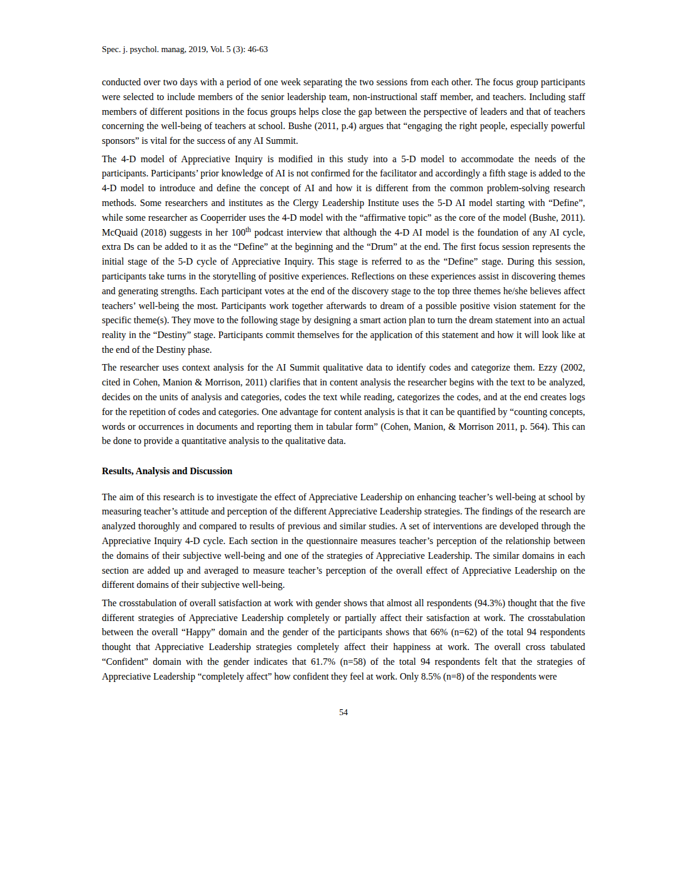Spec. j. psychol. manag, 2019, Vol. 5 (3): 46-63
conducted over two days with a period of one week separating the two sessions from each other. The focus group participants were selected to include members of the senior leadership team, non-instructional staff member, and teachers. Including staff members of different positions in the focus groups helps close the gap between the perspective of leaders and that of teachers concerning the well-being of teachers at school. Bushe (2011, p.4) argues that “engaging the right people, especially powerful sponsors” is vital for the success of any AI Summit.
The 4-D model of Appreciative Inquiry is modified in this study into a 5-D model to accommodate the needs of the participants. Participants’ prior knowledge of AI is not confirmed for the facilitator and accordingly a fifth stage is added to the 4-D model to introduce and define the concept of AI and how it is different from the common problem-solving research methods. Some researchers and institutes as the Clergy Leadership Institute uses the 5-D AI model starting with “Define”, while some researcher as Cooperrider uses the 4-D model with the “affirmative topic” as the core of the model (Bushe, 2011). McQuaid (2018) suggests in her 100th podcast interview that although the 4-D AI model is the foundation of any AI cycle, extra Ds can be added to it as the “Define” at the beginning and the “Drum” at the end. The first focus session represents the initial stage of the 5-D cycle of Appreciative Inquiry. This stage is referred to as the “Define” stage. During this session, participants take turns in the storytelling of positive experiences. Reflections on these experiences assist in discovering themes and generating strengths. Each participant votes at the end of the discovery stage to the top three themes he/she believes affect teachers’ well-being the most. Participants work together afterwards to dream of a possible positive vision statement for the specific theme(s). They move to the following stage by designing a smart action plan to turn the dream statement into an actual reality in the “Destiny” stage. Participants commit themselves for the application of this statement and how it will look like at the end of the Destiny phase.
The researcher uses context analysis for the AI Summit qualitative data to identify codes and categorize them. Ezzy (2002, cited in Cohen, Manion & Morrison, 2011) clarifies that in content analysis the researcher begins with the text to be analyzed, decides on the units of analysis and categories, codes the text while reading, categorizes the codes, and at the end creates logs for the repetition of codes and categories. One advantage for content analysis is that it can be quantified by “counting concepts, words or occurrences in documents and reporting them in tabular form” (Cohen, Manion, & Morrison 2011, p. 564). This can be done to provide a quantitative analysis to the qualitative data.
Results, Analysis and Discussion
The aim of this research is to investigate the effect of Appreciative Leadership on enhancing teacher’s well-being at school by measuring teacher’s attitude and perception of the different Appreciative Leadership strategies. The findings of the research are analyzed thoroughly and compared to results of previous and similar studies. A set of interventions are developed through the Appreciative Inquiry 4-D cycle. Each section in the questionnaire measures teacher’s perception of the relationship between the domains of their subjective well-being and one of the strategies of Appreciative Leadership. The similar domains in each section are added up and averaged to measure teacher’s perception of the overall effect of Appreciative Leadership on the different domains of their subjective well-being.
The crosstabulation of overall satisfaction at work with gender shows that almost all respondents (94.3%) thought that the five different strategies of Appreciative Leadership completely or partially affect their satisfaction at work. The crosstabulation between the overall “Happy” domain and the gender of the participants shows that 66% (n=62) of the total 94 respondents thought that Appreciative Leadership strategies completely affect their happiness at work. The overall cross tabulated “Confident” domain with the gender indicates that 61.7% (n=58) of the total 94 respondents felt that the strategies of Appreciative Leadership “completely affect” how confident they feel at work. Only 8.5% (n=8) of the respondents were
54